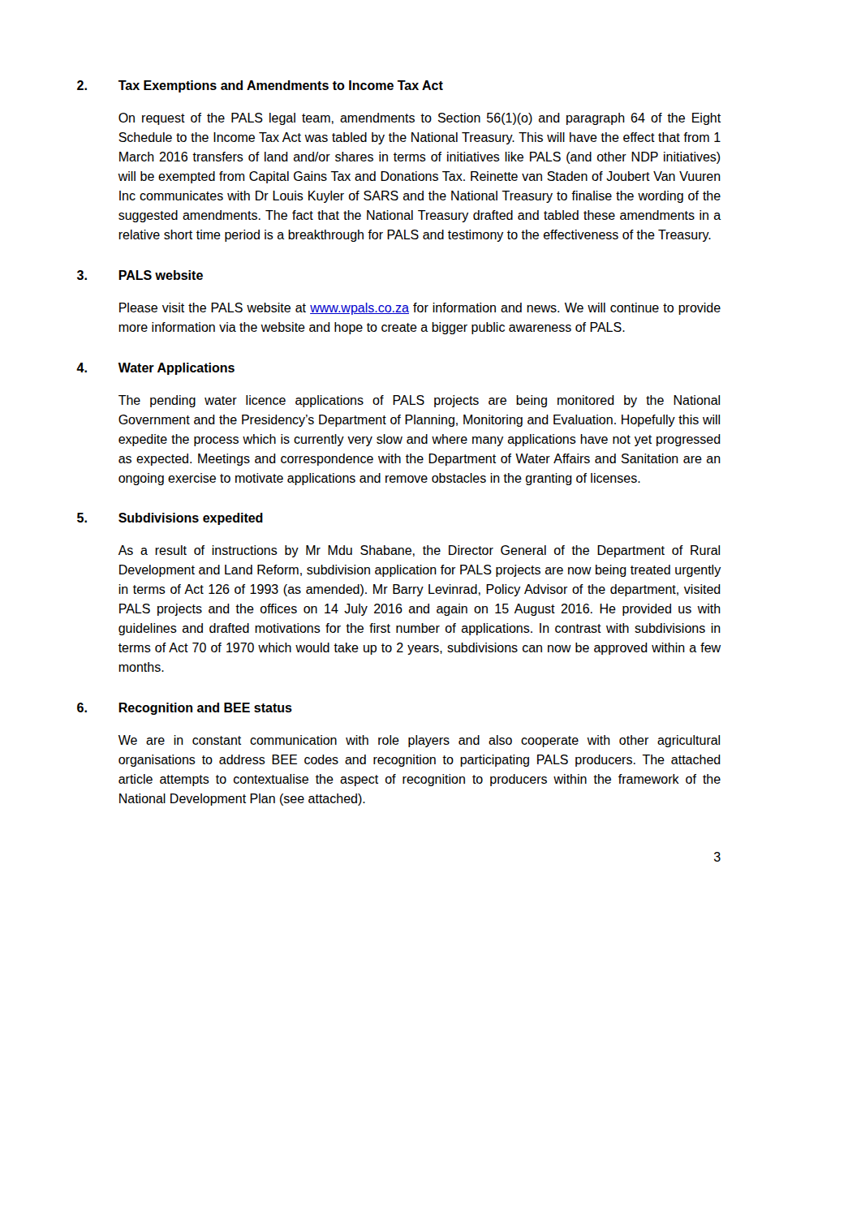2. Tax Exemptions and Amendments to Income Tax Act
On request of the PALS legal team, amendments to Section 56(1)(o) and paragraph 64 of the Eight Schedule to the Income Tax Act was tabled by the National Treasury. This will have the effect that from 1 March 2016 transfers of land and/or shares in terms of initiatives like PALS (and other NDP initiatives) will be exempted from Capital Gains Tax and Donations Tax. Reinette van Staden of Joubert Van Vuuren Inc communicates with Dr Louis Kuyler of SARS and the National Treasury to finalise the wording of the suggested amendments. The fact that the National Treasury drafted and tabled these amendments in a relative short time period is a breakthrough for PALS and testimony to the effectiveness of the Treasury.
3. PALS website
Please visit the PALS website at www.wpals.co.za for information and news. We will continue to provide more information via the website and hope to create a bigger public awareness of PALS.
4. Water Applications
The pending water licence applications of PALS projects are being monitored by the National Government and the Presidency’s Department of Planning, Monitoring and Evaluation. Hopefully this will expedite the process which is currently very slow and where many applications have not yet progressed as expected. Meetings and correspondence with the Department of Water Affairs and Sanitation are an ongoing exercise to motivate applications and remove obstacles in the granting of licenses.
5. Subdivisions expedited
As a result of instructions by Mr Mdu Shabane, the Director General of the Department of Rural Development and Land Reform, subdivision application for PALS projects are now being treated urgently in terms of Act 126 of 1993 (as amended). Mr Barry Levinrad, Policy Advisor of the department, visited PALS projects and the offices on 14 July 2016 and again on 15 August 2016. He provided us with guidelines and drafted motivations for the first number of applications. In contrast with subdivisions in terms of Act 70 of 1970 which would take up to 2 years, subdivisions can now be approved within a few months.
6. Recognition and BEE status
We are in constant communication with role players and also cooperate with other agricultural organisations to address BEE codes and recognition to participating PALS producers. The attached article attempts to contextualise the aspect of recognition to producers within the framework of the National Development Plan (see attached).
3